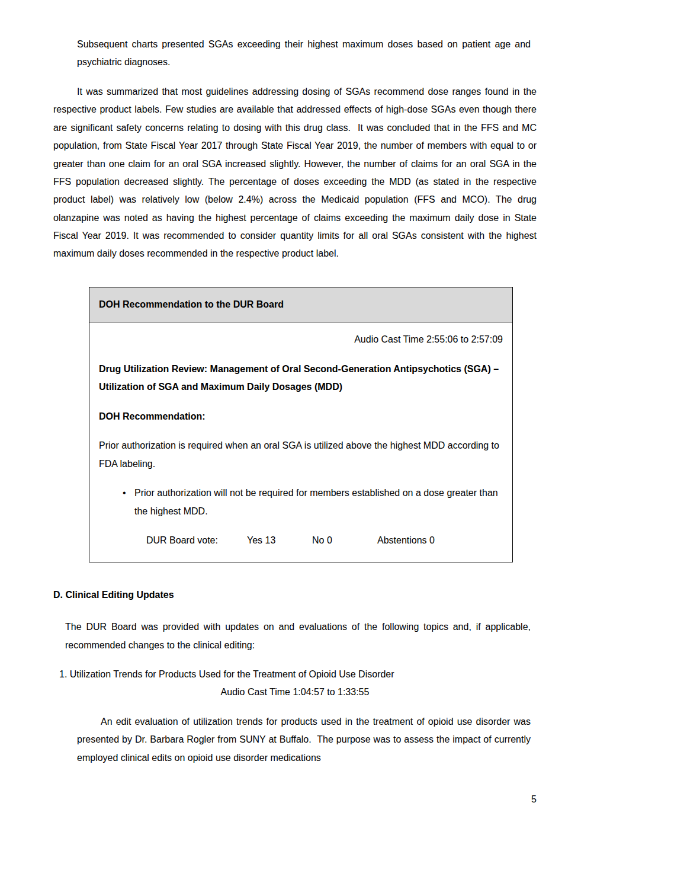Subsequent charts presented SGAs exceeding their highest maximum doses based on patient age and psychiatric diagnoses.
It was summarized that most guidelines addressing dosing of SGAs recommend dose ranges found in the respective product labels. Few studies are available that addressed effects of high-dose SGAs even though there are significant safety concerns relating to dosing with this drug class. It was concluded that in the FFS and MC population, from State Fiscal Year 2017 through State Fiscal Year 2019, the number of members with equal to or greater than one claim for an oral SGA increased slightly. However, the number of claims for an oral SGA in the FFS population decreased slightly. The percentage of doses exceeding the MDD (as stated in the respective product label) was relatively low (below 2.4%) across the Medicaid population (FFS and MCO). The drug olanzapine was noted as having the highest percentage of claims exceeding the maximum daily dose in State Fiscal Year 2019. It was recommended to consider quantity limits for all oral SGAs consistent with the highest maximum daily doses recommended in the respective product label.
DOH Recommendation to the DUR Board
Audio Cast Time 2:55:06 to 2:57:09
Drug Utilization Review: Management of Oral Second-Generation Antipsychotics (SGA) – Utilization of SGA and Maximum Daily Dosages (MDD)
DOH Recommendation:
Prior authorization is required when an oral SGA is utilized above the highest MDD according to FDA labeling.
Prior authorization will not be required for members established on a dose greater than the highest MDD.
DUR Board vote: Yes 13 No 0 Abstentions 0
D. Clinical Editing Updates
The DUR Board was provided with updates on and evaluations of the following topics and, if applicable, recommended changes to the clinical editing:
1. Utilization Trends for Products Used for the Treatment of Opioid Use Disorder
Audio Cast Time 1:04:57 to 1:33:55
An edit evaluation of utilization trends for products used in the treatment of opioid use disorder was presented by Dr. Barbara Rogler from SUNY at Buffalo. The purpose was to assess the impact of currently employed clinical edits on opioid use disorder medications
5